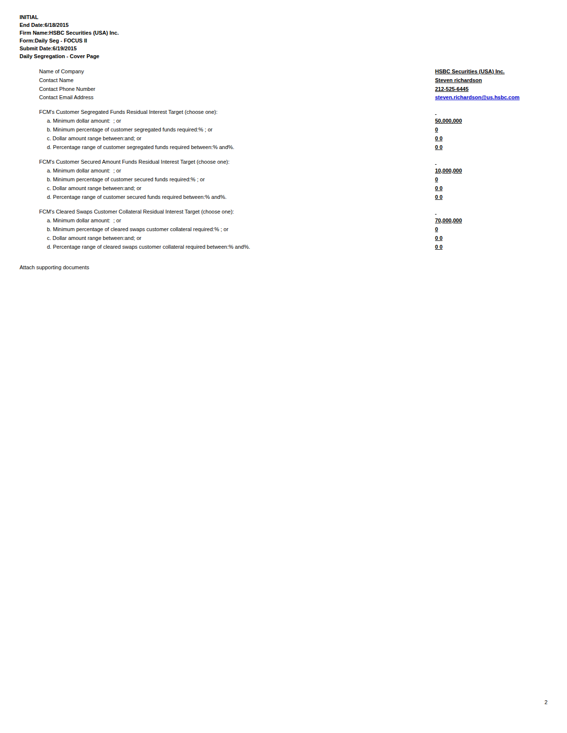INITIAL
End Date:6/18/2015
Firm Name:HSBC Securities (USA) Inc.
Form:Daily Seg - FOCUS II
Submit Date:6/19/2015
Daily Segregation - Cover Page
| Name of Company | HSBC Securities (USA) Inc. |
| Contact Name | Steven richardson |
| Contact Phone Number | 212-525-6445 |
| Contact Email Address | steven.richardson@us.hsbc.com |
| FCM's Customer Segregated Funds Residual Interest Target (choose one): | |
| a. Minimum dollar amount: ; or | 50,000,000 |
| b. Minimum percentage of customer segregated funds required:% ; or | 0 |
| c. Dollar amount range between:and; or | 0 0 |
| d. Percentage range of customer segregated funds required between:% and%. | 0 0 |
| FCM's Customer Secured Amount Funds Residual Interest Target (choose one): | |
| a. Minimum dollar amount: ; or | 10,000,000 |
| b. Minimum percentage of customer secured funds required:% ; or | 0 |
| c. Dollar amount range between:and; or | 0 0 |
| d. Percentage range of customer secured funds required between:% and%. | 0 0 |
| FCM's Cleared Swaps Customer Collateral Residual Interest Target (choose one): | |
| a. Minimum dollar amount: ; or | 70,000,000 |
| b. Minimum percentage of cleared swaps customer collateral required:% ; or | 0 |
| c. Dollar amount range between:and; or | 0 0 |
| d. Percentage range of cleared swaps customer collateral required between:% and%. | 0 0 |
Attach supporting documents
2